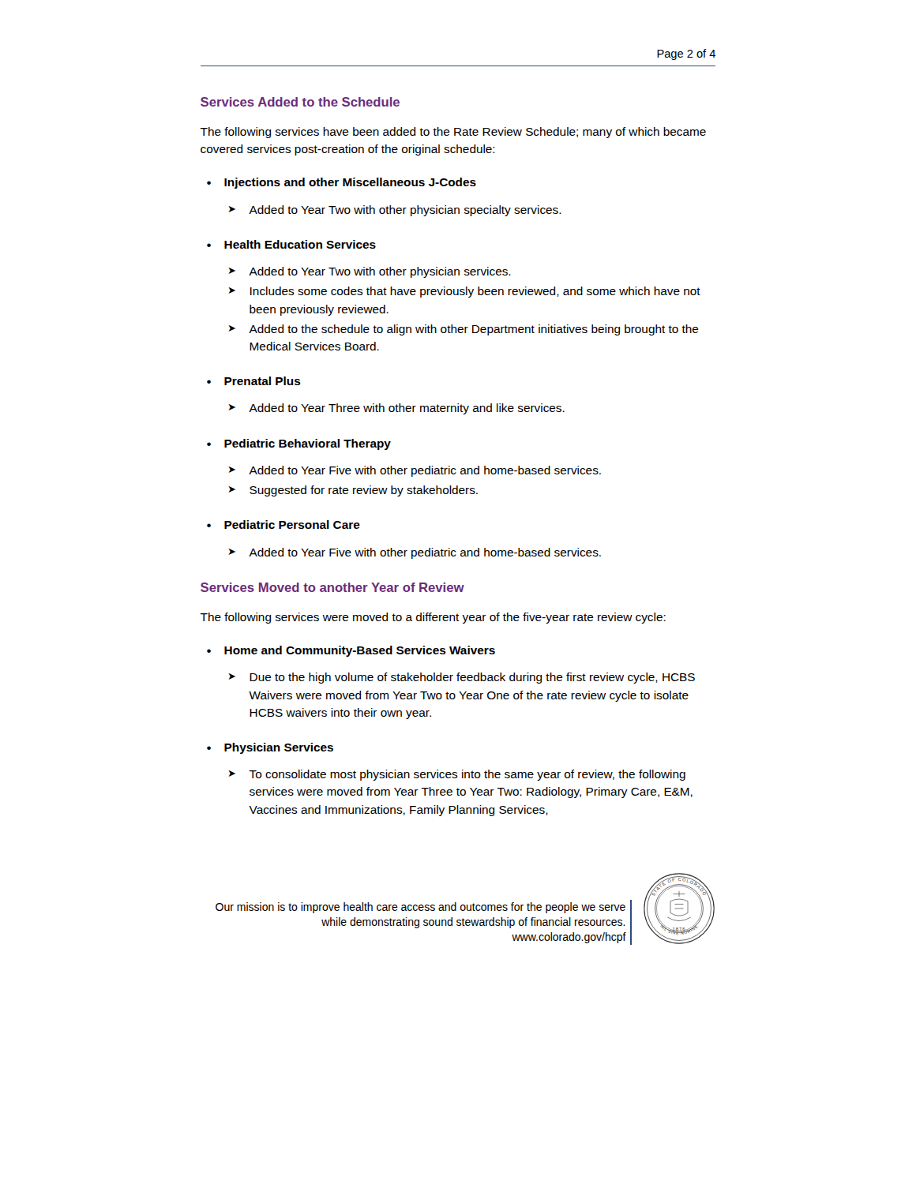Page 2 of 4
Services Added to the Schedule
The following services have been added to the Rate Review Schedule; many of which became covered services post-creation of the original schedule:
Injections and other Miscellaneous J-Codes
Added to Year Two with other physician specialty services.
Health Education Services
Added to Year Two with other physician services.
Includes some codes that have previously been reviewed, and some which have not been previously reviewed.
Added to the schedule to align with other Department initiatives being brought to the Medical Services Board.
Prenatal Plus
Added to Year Three with other maternity and like services.
Pediatric Behavioral Therapy
Added to Year Five with other pediatric and home-based services.
Suggested for rate review by stakeholders.
Pediatric Personal Care
Added to Year Five with other pediatric and home-based services.
Services Moved to another Year of Review
The following services were moved to a different year of the five-year rate review cycle:
Home and Community-Based Services Waivers
Due to the high volume of stakeholder feedback during the first review cycle, HCBS Waivers were moved from Year Two to Year One of the rate review cycle to isolate HCBS waivers into their own year.
Physician Services
To consolidate most physician services into the same year of review, the following services were moved from Year Three to Year Two: Radiology, Primary Care, E&M, Vaccines and Immunizations, Family Planning Services,
Our mission is to improve health care access and outcomes for the people we serve while demonstrating sound stewardship of financial resources.
www.colorado.gov/hcpf
STATE OF COLORADO NIL SINE NUMINE 1876